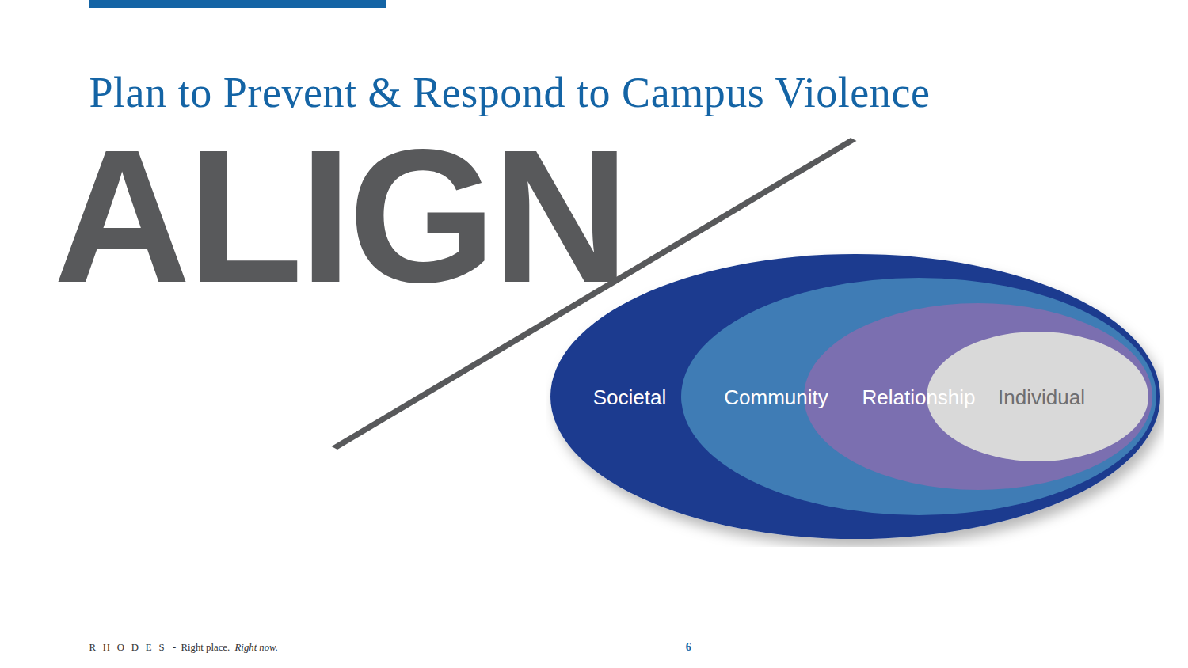Plan to Prevent & Respond to Campus Violence
ALIGN
Societal Community Relationship Individual
R H O D E S - Right place. Right now.
6